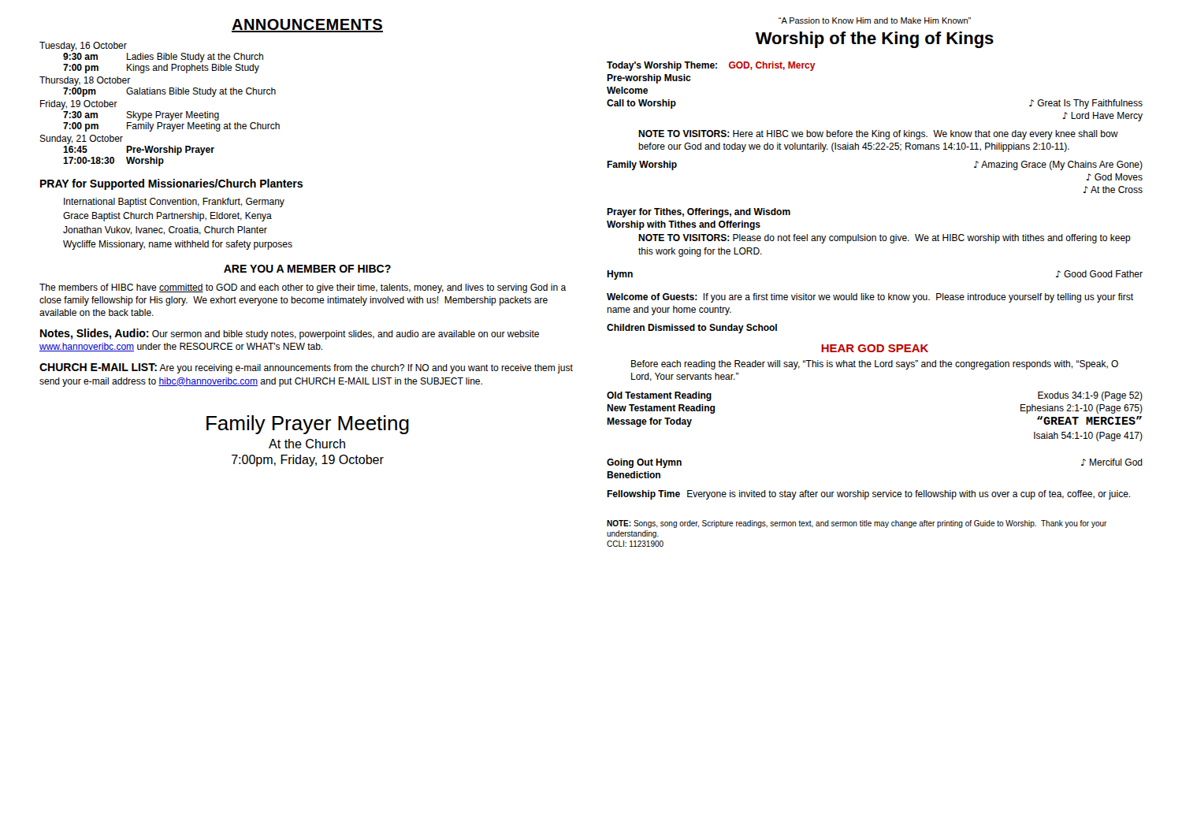ANNOUNCEMENTS
Tuesday, 16 October
9:30 am Ladies Bible Study at the Church
7:00 pm Kings and Prophets Bible Study
Thursday, 18 October
7:00pm Galatians Bible Study at the Church
Friday, 19 October
7:30 am Skype Prayer Meeting
7:00 pm Family Prayer Meeting at the Church
Sunday, 21 October
16:45 Pre-Worship Prayer
17:00-18:30 Worship
PRAY for Supported Missionaries/Church Planters
International Baptist Convention, Frankfurt, Germany
Grace Baptist Church Partnership, Eldoret, Kenya
Jonathan Vukov, Ivanec, Croatia, Church Planter
Wycliffe Missionary, name withheld for safety purposes
ARE YOU A MEMBER OF HIBC?
The members of HIBC have committed to GOD and each other to give their time, talents, money, and lives to serving God in a close family fellowship for His glory. We exhort everyone to become intimately involved with us! Membership packets are available on the back table.
Notes, Slides, Audio: Our sermon and bible study notes, powerpoint slides, and audio are available on our website www.hannoveribc.com under the RESOURCE or WHAT's NEW tab.
CHURCH E-MAIL LIST: Are you receiving e-mail announcements from the church? If NO and you want to receive them just send your e-mail address to hibc@hannoveribc.com and put CHURCH E-MAIL LIST in the SUBJECT line.
Family Prayer Meeting
At the Church
7:00pm, Friday, 19 October
“A Passion to Know Him and to Make Him Known”
Worship of the King of Kings
Today's Worship Theme: GOD, Christ, Mercy
Pre-worship Music
Welcome
Call to Worship ♪ Great Is Thy Faithfulness
♪ Lord Have Mercy
NOTE TO VISITORS: Here at HIBC we bow before the King of kings. We know that one day every knee shall bow before our God and today we do it voluntarily. (Isaiah 45:22-25; Romans 14:10-11, Philippians 2:10-11).
Family Worship ♪ Amazing Grace (My Chains Are Gone)
♪ God Moves
♪ At the Cross
Prayer for Tithes, Offerings, and Wisdom
Worship with Tithes and Offerings
NOTE TO VISITORS: Please do not feel any compulsion to give. We at HIBC worship with tithes and offering to keep this work going for the LORD.
Hymn ♪ Good Good Father
Welcome of Guests: If you are a first time visitor we would like to know you. Please introduce yourself by telling us your first name and your home country.
Children Dismissed to Sunday School
HEAR GOD SPEAK
Before each reading the Reader will say, “This is what the Lord says” and the congregation responds with, “Speak, O Lord, Your servants hear.”
Old Testament Reading Exodus 34:1-9 (Page 52)
New Testament Reading Ephesians 2:1-10 (Page 675)
Message for Today “GREAT MERCIES”
Isaiah 54:1-10 (Page 417)
Going Out Hymn ♪ Merciful God
Benediction
Fellowship Time Everyone is invited to stay after our worship service to fellowship with us over a cup of tea, coffee, or juice.
NOTE: Songs, song order, Scripture readings, sermon text, and sermon title may change after printing of Guide to Worship. Thank you for your understanding.
CCLI: 11231900